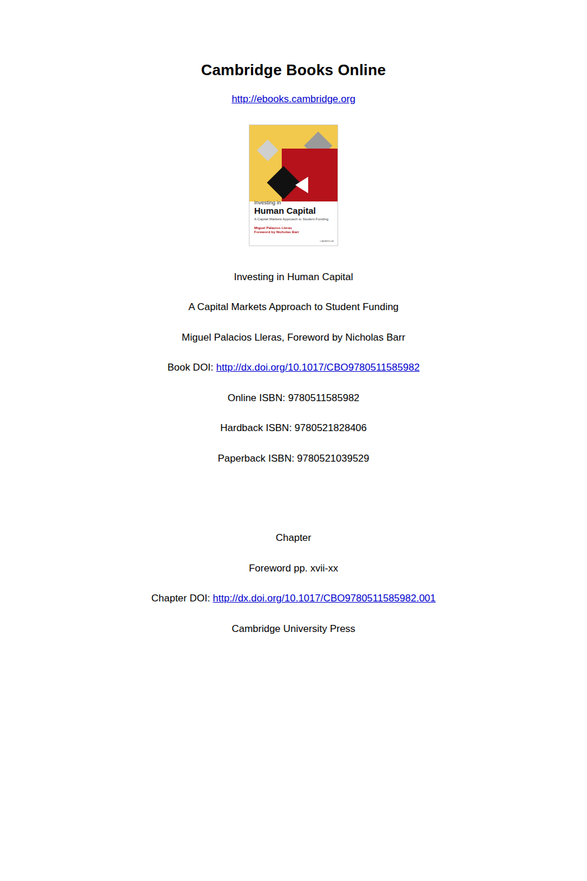Cambridge Books Online
http://ebooks.cambridge.org
Investing in
Human Capital
A Capital Markets Approach to Student Funding
Miguel Palacios Lleras
Foreword by Nicholas Barr
CAMBRIDGE
Investing in Human Capital
A Capital Markets Approach to Student Funding
Miguel Palacios Lleras, Foreword by Nicholas Barr
Book DOI: http://dx.doi.org/10.1017/CBO9780511585982
Online ISBN: 9780511585982
Hardback ISBN: 9780521828406
Paperback ISBN: 9780521039529
Chapter
Foreword pp. xvii-xx
Chapter DOI: http://dx.doi.org/10.1017/CBO9780511585982.001
Cambridge University Press